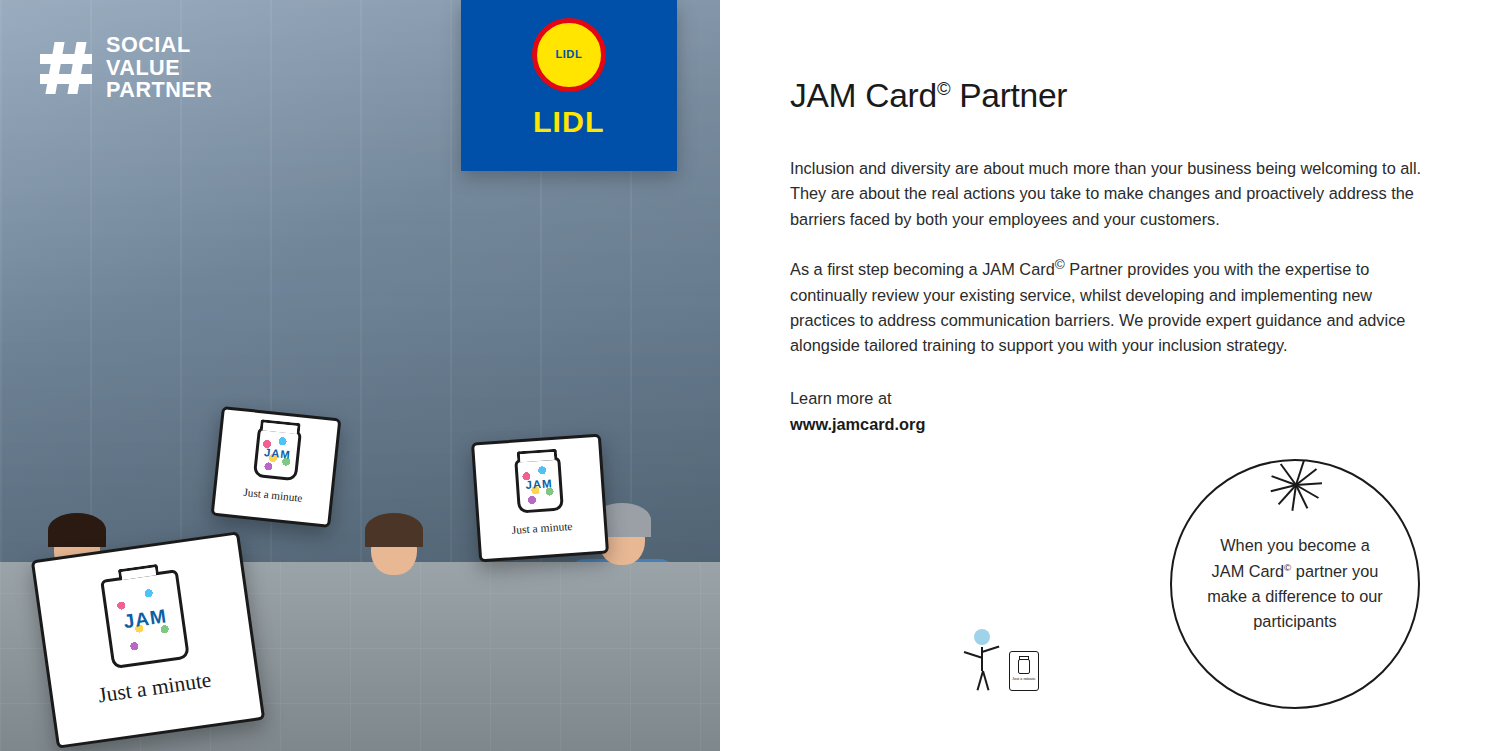LIDL
LIDL
Social
Value
Partner
JAM
Just a minute
JAM
Just a minute
JAM
Just a minute
JAM Card© Partner
Inclusion and diversity are about much more than your business being welcoming to all. They are about the real actions you take to make changes and proactively address the barriers faced by both your employees and your customers.
As a first step becoming a JAM Card© Partner provides you with the expertise to continually review your existing service, whilst developing and implementing new practices to address communication barriers. We provide expert guidance and advice alongside tailored training to support you with your inclusion strategy.
Learn more at
www.jamcard.org
Just a minute
When you become a JAM Card© partner you make a difference to our participants